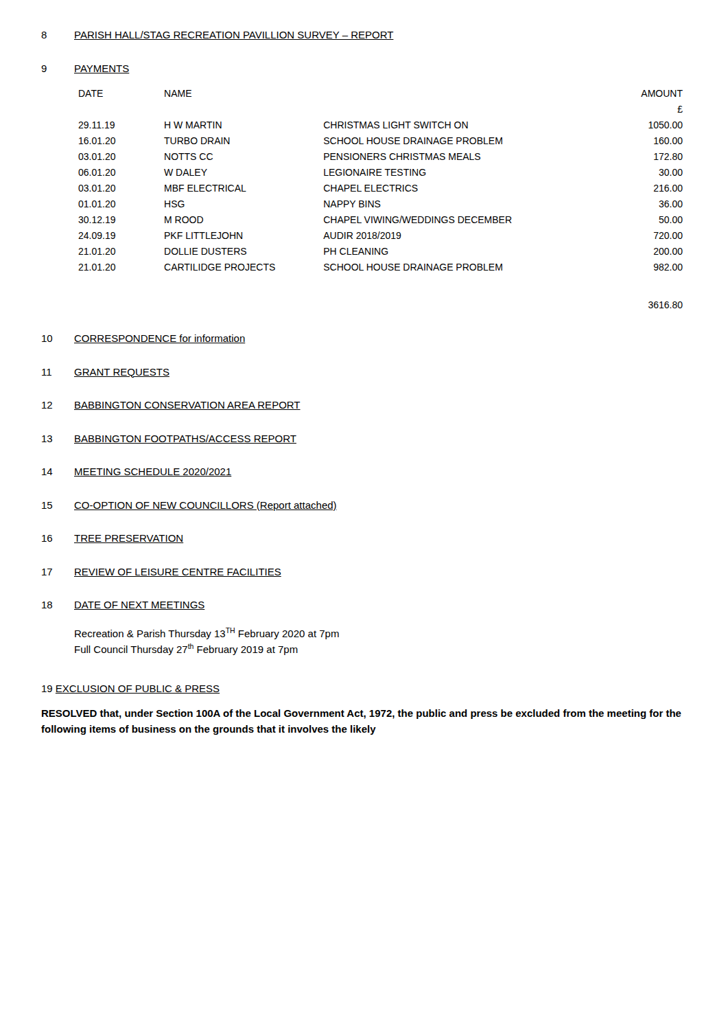8 Parish Hall/Stag Recreation Pavillion Survey – Report
9 Payments
| Date | Name | | Amount |
| --- | --- | --- | --- |
| | | | £ |
| 29.11.19 | H W MARTIN | CHRISTMAS LIGHT SWITCH ON | 1050.00 |
| 16.01.20 | TURBO DRAIN | SCHOOL HOUSE DRAINAGE PROBLEM | 160.00 |
| 03.01.20 | NOTTS CC | PENSIONERS CHRISTMAS MEALS | 172.80 |
| 06.01.20 | W DALEY | LEGIONAIRE TESTING | 30.00 |
| 03.01.20 | MBF ELECTRICAL | CHAPEL ELECTRICS | 216.00 |
| 01.01.20 | HSG | NAPPY BINS | 36.00 |
| 30.12.19 | M ROOD | CHAPEL VIWING/WEDDINGS DECEMBER | 50.00 |
| 24.09.19 | PKF LITTLEJOHN | AUDIR 2018/2019 | 720.00 |
| 21.01.20 | DOLLIE DUSTERS | PH CLEANING | 200.00 |
| 21.01.20 | CARTILIDGE PROJECTS | SCHOOL HOUSE DRAINAGE PROBLEM | 982.00 |
| | 3616.80 |
10 CORRESPONDENCE for information
11 Grant Requests
12 Babbington Conservation Area Report
13 Babbington Footpaths/Access Report
14 Meeting Schedule 2020/2021
15 CO-OPTION OF NEW COUNCILLORS (Report attached)
16 Tree Preservation
17 Review of Leisure Centre Facilities
18 Date of Next Meetings
Recreation & Parish Thursday 13TH February 2020 at 7pm
Full Council Thursday 27th February 2019 at 7pm
19 Exclusion of Public & Press
RESOLVED that, under Section 100A of the Local Government Act, 1972, the public and press be excluded from the meeting for the following items of business on the grounds that it involves the likely